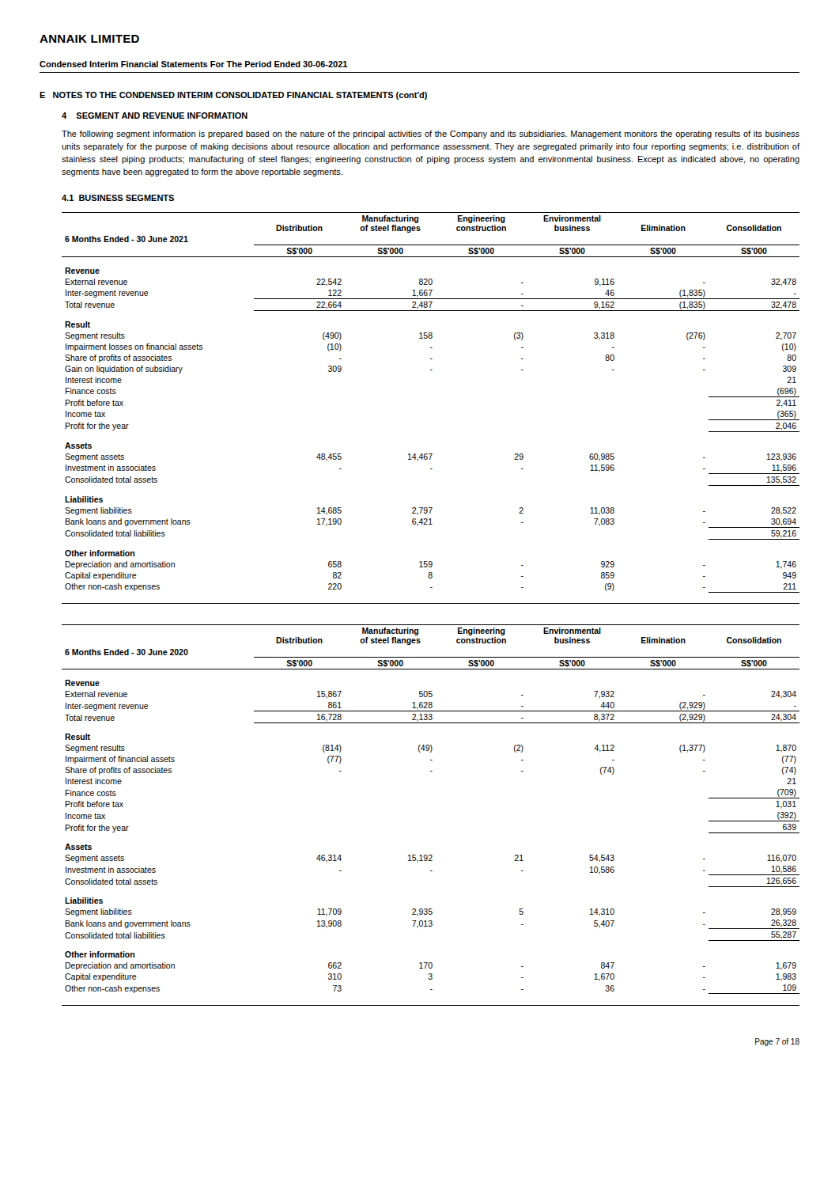ANNAIK LIMITED
Condensed Interim Financial Statements For The Period Ended 30-06-2021
E NOTES TO THE CONDENSED INTERIM CONSOLIDATED FINANCIAL STATEMENTS (cont'd)
4 SEGMENT AND REVENUE INFORMATION
The following segment information is prepared based on the nature of the principal activities of the Company and its subsidiaries. Management monitors the operating results of its business units separately for the purpose of making decisions about resource allocation and performance assessment. They are segregated primarily into four reporting segments; i.e. distribution of stainless steel piping products; manufacturing of steel flanges; engineering construction of piping process system and environmental business. Except as indicated above, no operating segments have been aggregated to form the above reportable segments.
4.1 BUSINESS SEGMENTS
| 6 Months Ended - 30 June 2021 | Distribution | Manufacturing of steel flanges | Engineering construction | Environmental business | Elimination | Consolidation |
| | S$'000 | S$'000 | S$'000 | S$'000 | S$'000 | S$'000 |
| Revenue | | | | | | |
| External revenue | 22,542 | 820 | - | 9,116 | - | 32,478 |
| Inter-segment revenue | 122 | 1,667 | - | 46 | (1,835) | - |
| Total revenue | 22,664 | 2,487 | - | 9,162 | (1,835) | 32,478 |
| Result | | | | | | |
| Segment results | (490) | 158 | (3) | 3,318 | (276) | 2,707 |
| Impairment losses on financial assets | (10) | - | - | - | - | (10) |
| Share of profits of associates | - | - | - | 80 | - | 80 |
| Gain on liquidation of subsidiary | 309 | - | - | - | - | 309 |
| Interest income | | | | | | 21 |
| Finance costs | | | | | | (696) |
| Profit before tax | | | | | | 2,411 |
| Income tax | | | | | | (365) |
| Profit for the year | | | | | | 2,046 |
| Assets | | | | | | |
| Segment assets | 48,455 | 14,467 | 29 | 60,985 | - | 123,936 |
| Investment in associates | - | - | - | 11,596 | - | 11,596 |
| Consolidated total assets | | | | | | 135,532 |
| Liabilities | | | | | | |
| Segment liabilities | 14,685 | 2,797 | 2 | 11,038 | - | 28,522 |
| Bank loans and government loans | 17,190 | 6,421 | - | 7,083 | - | 30,694 |
| Consolidated total liabilities | | | | | | 59,216 |
| Other information | | | | | | |
| Depreciation and amortisation | 658 | 159 | - | 929 | - | 1,746 |
| Capital expenditure | 82 | 8 | - | 859 | - | 949 |
| Other non-cash expenses | 220 | - | - | (9) | - | 211 |
| 6 Months Ended - 30 June 2020 | Distribution | Manufacturing of steel flanges | Engineering construction | Environmental business | Elimination | Consolidation |
| | S$'000 | S$'000 | S$'000 | S$'000 | S$'000 | S$'000 |
| Revenue | | | | | | |
| External revenue | 15,867 | 505 | - | 7,932 | - | 24,304 |
| Inter-segment revenue | 861 | 1,628 | - | 440 | (2,929) | - |
| Total revenue | 16,728 | 2,133 | - | 8,372 | (2,929) | 24,304 |
| Result | | | | | | |
| Segment results | (814) | (49) | (2) | 4,112 | (1,377) | 1,870 |
| Impairment of financial assets | (77) | - | - | - | - | (77) |
| Share of profits of associates | - | - | - | (74) | - | (74) |
| Interest income | | | | | | 21 |
| Finance costs | | | | | | (709) |
| Profit before tax | | | | | | 1,031 |
| Income tax | | | | | | (392) |
| Profit for the year | | | | | | 639 |
| Assets | | | | | | |
| Segment assets | 46,314 | 15,192 | 21 | 54,543 | - | 116,070 |
| Investment in associates | - | - | - | 10,586 | - | 10,586 |
| Consolidated total assets | | | | | | 126,656 |
| Liabilities | | | | | | |
| Segment liabilities | 11,709 | 2,935 | 5 | 14,310 | - | 28,959 |
| Bank loans and government loans | 13,908 | 7,013 | - | 5,407 | - | 26,328 |
| Consolidated total liabilities | | | | | | 55,287 |
| Other information | | | | | | |
| Depreciation and amortisation | 662 | 170 | - | 847 | - | 1,679 |
| Capital expenditure | 310 | 3 | - | 1,670 | - | 1,983 |
| Other non-cash expenses | 73 | - | - | 36 | - | 109 |
Page 7 of 18